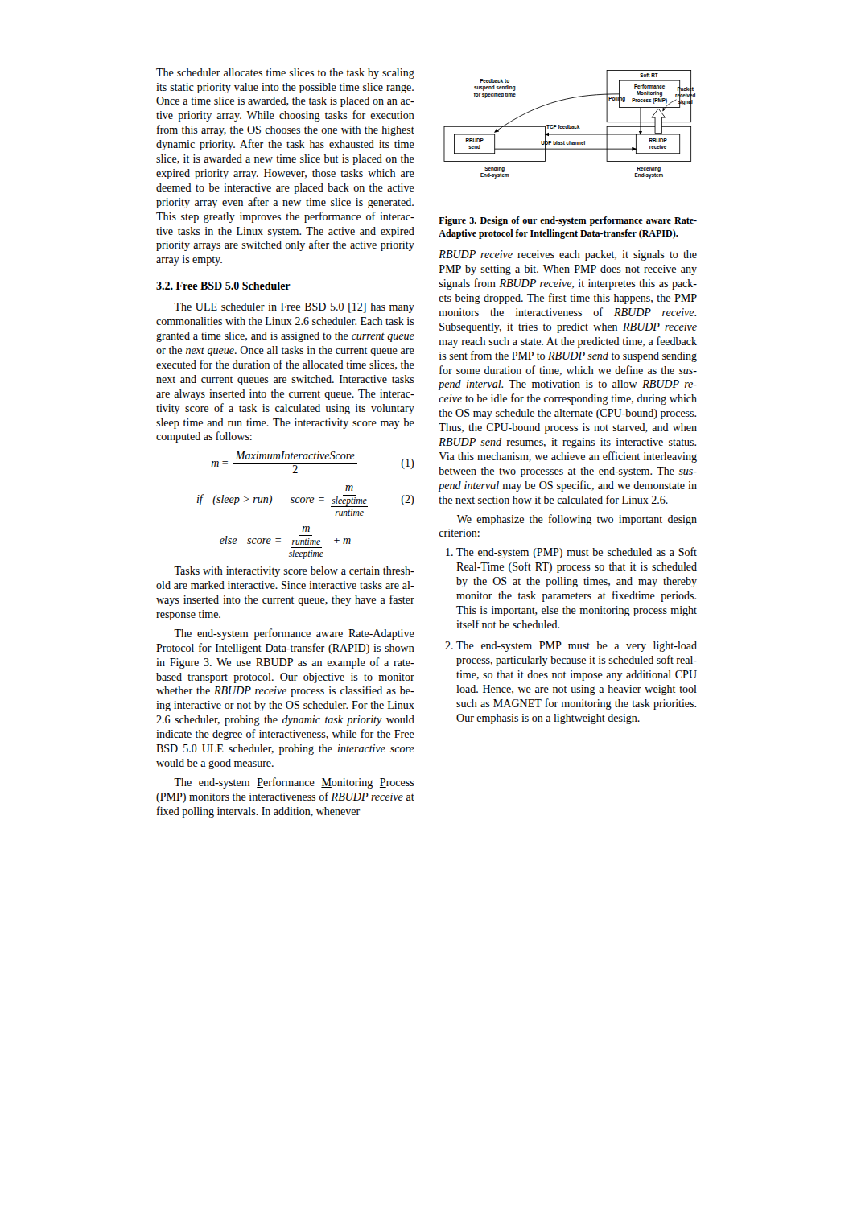The scheduler allocates time slices to the task by scaling its static priority value into the possible time slice range. Once a time slice is awarded, the task is placed on an active priority array. While choosing tasks for execution from this array, the OS chooses the one with the highest dynamic priority. After the task has exhausted its time slice, it is awarded a new time slice but is placed on the expired priority array. However, those tasks which are deemed to be interactive are placed back on the active priority array even after a new time slice is generated. This step greatly improves the performance of interactive tasks in the Linux system. The active and expired priority arrays are switched only after the active priority array is empty.
3.2. Free BSD 5.0 Scheduler
The ULE scheduler in Free BSD 5.0 [12] has many commonalities with the Linux 2.6 scheduler. Each task is granted a time slice, and is assigned to the current queue or the next queue. Once all tasks in the current queue are executed for the duration of the allocated time slices, the next and current queues are switched. Interactive tasks are always inserted into the current queue. The interactivity score of a task is calculated using its voluntary sleep time and run time. The interactivity score may be computed as follows:
m = MaximumInteractiveScore 2
(1)
if (sleep > run) score= m sleeptime runtime
(2)
else score= m runtime sleeptime + m
Tasks with interactivity score below a certain threshold are marked interactive. Since interactive tasks are always inserted into the current queue, they have a faster response time.
The end-system performance aware Rate-Adaptive Protocol for Intelligent Data-transfer (RAPID) is shown in Figure 3. We use RBUDP as an example of a rate-based transport protocol. Our objective is to monitor whether the RBUDP receive process is classified as being interactive or not by the OS scheduler. For the Linux 2.6 scheduler, probing the dynamic task priority would indicate the degree of interactiveness, while for the Free BSD 5.0 ULE scheduler, probing the interactive score would be a good measure.
The end-system Performance Monitoring Process (PMP) monitors the interactiveness of RBUDP receive at fixed polling intervals. In addition, whenever
Soft RT Performance Monitoring Process (PMP) RBUDP send RBUDP receive Sending End-system Receiving End-system Feedback to suspend sending for specified time TCP feedback UDP blast channel Polling Packet received signal
Figure 3. Design of our end-system performance aware Rate-Adaptive protocol for Intellingent Data-transfer (RAPID).
RBUDP receive receives each packet, it signals to the PMP by setting a bit. When PMP does not receive any signals from RBUDP receive, it interpretes this as packets being dropped. The first time this happens, the PMP monitors the interactiveness of RBUDP receive. Subsequently, it tries to predict when RBUDP receive may reach such a state. At the predicted time, a feedback is sent from the PMP to RBUDP send to suspend sending for some duration of time, which we define as the suspend interval. The motivation is to allow RBUDP receive to be idle for the corresponding time, during which the OS may schedule the alternate (CPU-bound) process. Thus, the CPU-bound process is not starved, and when RBUDP send resumes, it regains its interactive status. Via this mechanism, we achieve an efficient interleaving between the two processes at the end-system. The suspend interval may be OS specific, and we demonstate in the next section how it be calculated for Linux 2.6.
We emphasize the following two important design criterion:
The end-system (PMP) must be scheduled as a Soft Real-Time (Soft RT) process so that it is scheduled by the OS at the polling times, and may thereby monitor the task parameters at fixedtime periods. This is important, else the monitoring process might itself not be scheduled.
The end-system PMP must be a very light-load process, particularly because it is scheduled soft real-time, so that it does not impose any additional CPU load. Hence, we are not using a heavier weight tool such as MAGNET for monitoring the task priorities. Our emphasis is on a lightweight design.